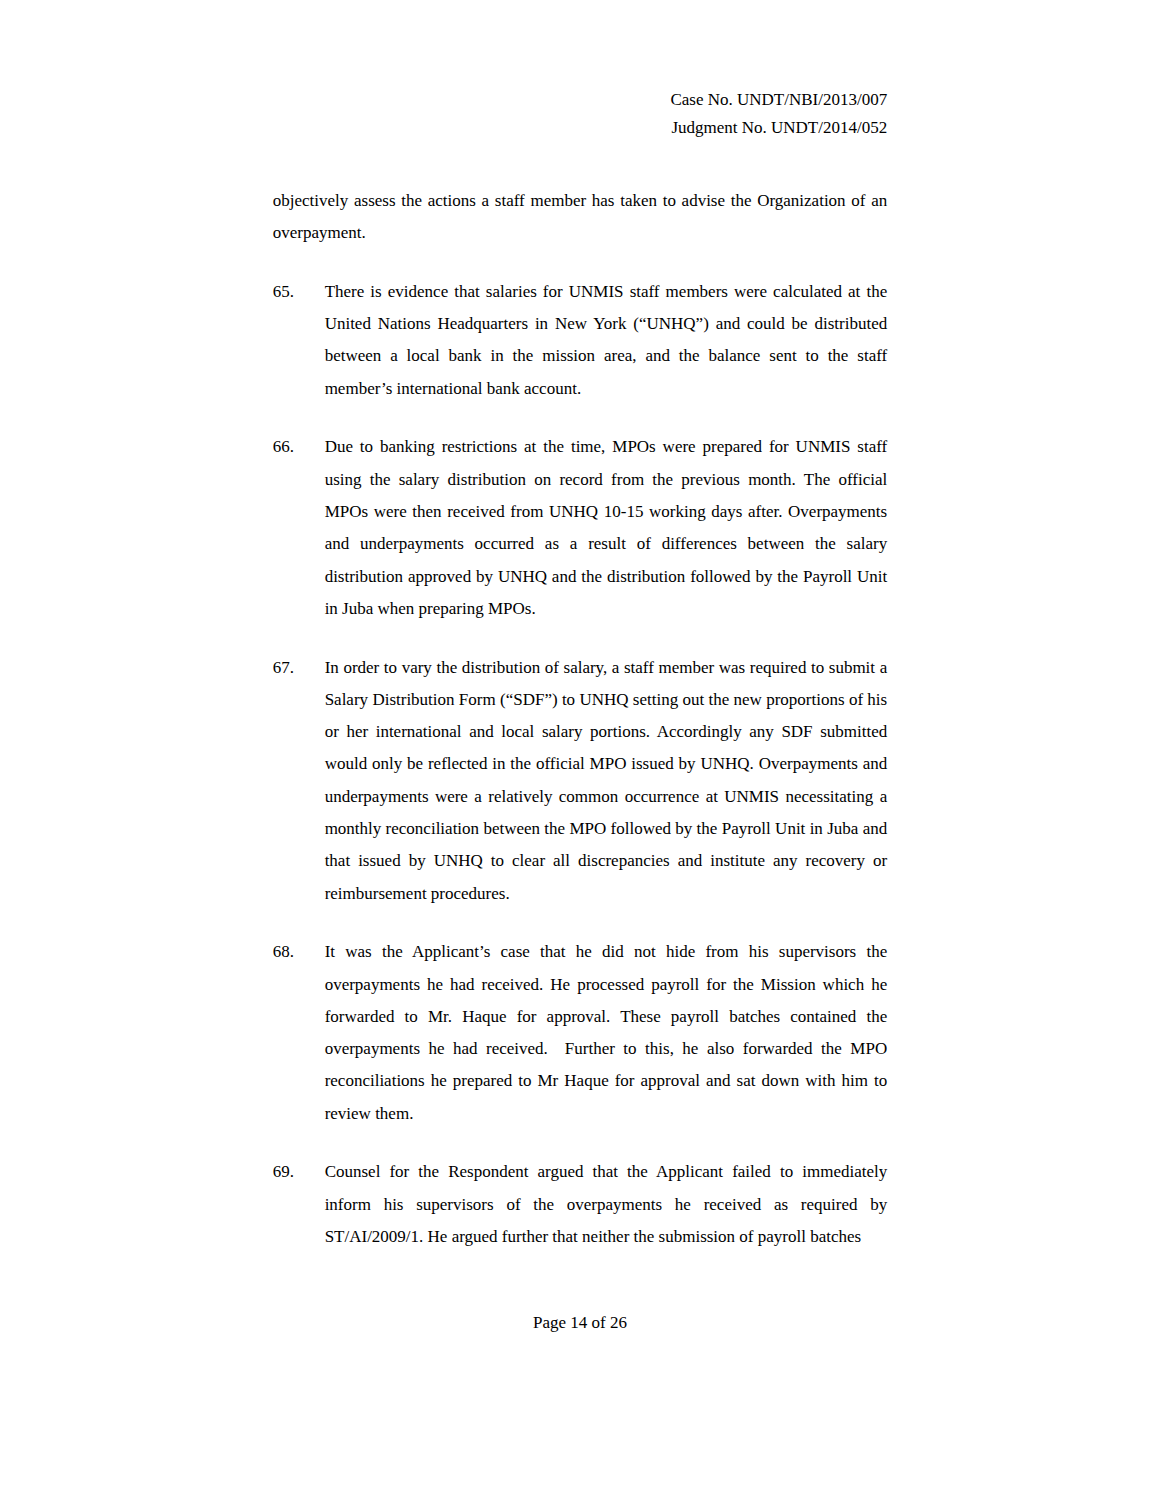Case No. UNDT/NBI/2013/007
Judgment No. UNDT/2014/052
objectively assess the actions a staff member has taken to advise the Organization of an overpayment.
65.
There is evidence that salaries for UNMIS staff members were calculated at the United Nations Headquarters in New York (“UNHQ”) and could be distributed between a local bank in the mission area, and the balance sent to the staff member’s international bank account.
66.
Due to banking restrictions at the time, MPOs were prepared for UNMIS staff using the salary distribution on record from the previous month. The official MPOs were then received from UNHQ 10-15 working days after. Overpayments and underpayments occurred as a result of differences between the salary distribution approved by UNHQ and the distribution followed by the Payroll Unit in Juba when preparing MPOs.
67.
In order to vary the distribution of salary, a staff member was required to submit a Salary Distribution Form (“SDF”) to UNHQ setting out the new proportions of his or her international and local salary portions. Accordingly any SDF submitted would only be reflected in the official MPO issued by UNHQ. Overpayments and underpayments were a relatively common occurrence at UNMIS necessitating a monthly reconciliation between the MPO followed by the Payroll Unit in Juba and that issued by UNHQ to clear all discrepancies and institute any recovery or reimbursement procedures.
68.
It was the Applicant’s case that he did not hide from his supervisors the overpayments he had received. He processed payroll for the Mission which he forwarded to Mr. Haque for approval. These payroll batches contained the overpayments he had received. Further to this, he also forwarded the MPO reconciliations he prepared to Mr Haque for approval and sat down with him to review them.
69.
Counsel for the Respondent argued that the Applicant failed to immediately inform his supervisors of the overpayments he received as required by ST/AI/2009/1. He argued further that neither the submission of payroll batches
Page 14 of 26